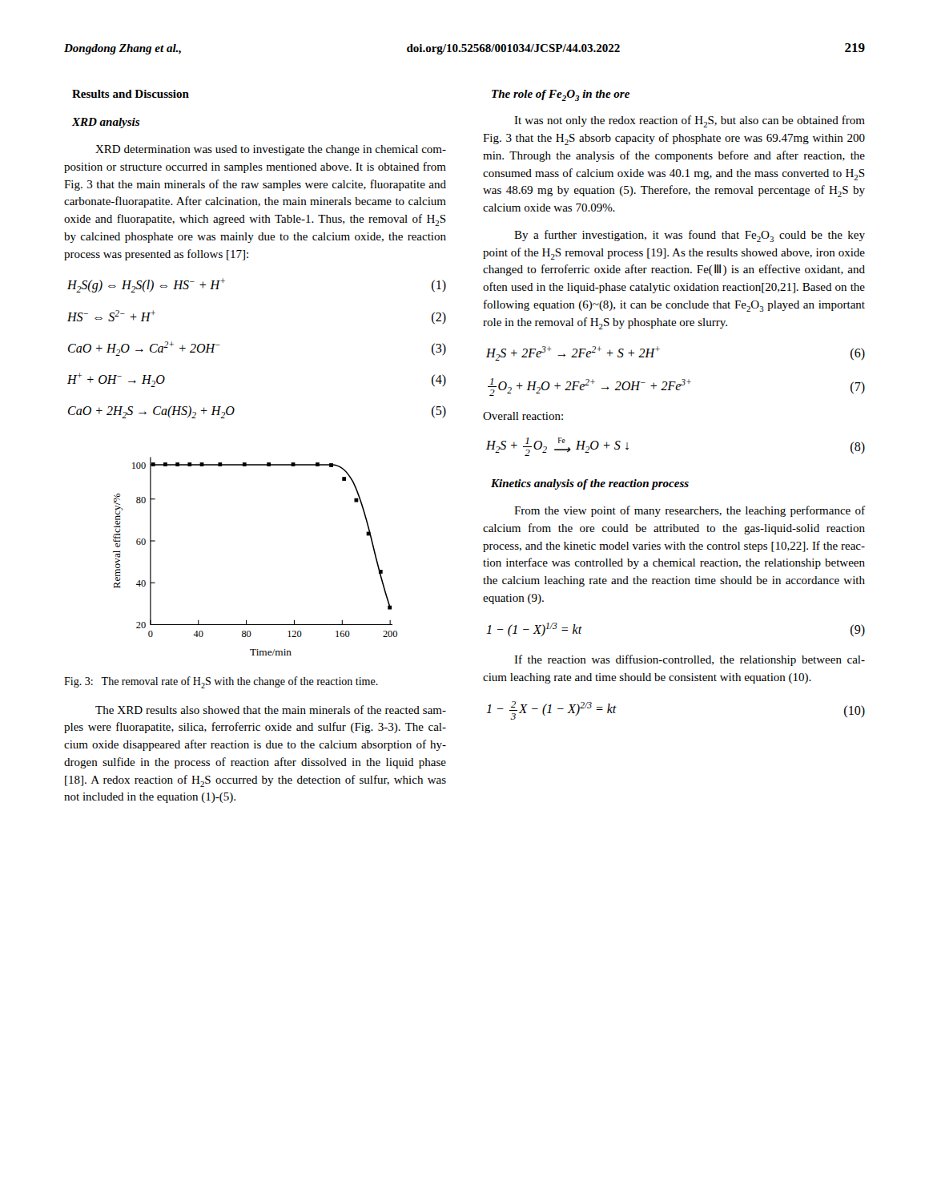Dongdong Zhang et al.,
doi.org/10.52568/001034/JCSP/44.03.2022
219
Results and Discussion
XRD analysis
XRD determination was used to investigate the change in chemical composition or structure occurred in samples mentioned above. It is obtained from Fig. 3 that the main minerals of the raw samples were calcite, fluorapatite and carbonate-fluorapatite. After calcination, the main minerals became to calcium oxide and fluorapatite, which agreed with Table-1. Thus, the removal of H2S by calcined phosphate ore was mainly due to the calcium oxide, the reaction process was presented as follows [17]:
H2S(g) ⇔ H2S(l) ⇔ HS− + H+ (1)
HS− ⇔ S2− + H+ (2)
CaO + H2O → Ca2+ + 2OH− (3)
H+ + OH− → H2O (4)
CaO + 2H2S → Ca(HS)2 + H2O (5)
0 40 80 120 160 200 20 40 60 80 100 Time/min Removal efficiency/%
Fig. 3: The removal rate of H2S with the change of the reaction time.
The XRD results also showed that the main minerals of the reacted samples were fluorapatite, silica, ferroferric oxide and sulfur (Fig. 3-3). The calcium oxide disappeared after reaction is due to the calcium absorption of hydrogen sulfide in the process of reaction after dissolved in the liquid phase [18]. A redox reaction of H2S occurred by the detection of sulfur, which was not included in the equation (1)-(5).
The role of Fe2O3 in the ore
It was not only the redox reaction of H2S, but also can be obtained from Fig. 3 that the H2S absorb capacity of phosphate ore was 69.47mg within 200 min. Through the analysis of the components before and after reaction, the consumed mass of calcium oxide was 40.1 mg, and the mass converted to H2S was 48.69 mg by equation (5). Therefore, the removal percentage of H2S by calcium oxide was 70.09%.
By a further investigation, it was found that Fe2O3 could be the key point of the H2S removal process [19]. As the results showed above, iron oxide changed to ferroferric oxide after reaction. Fe(Ⅲ) is an effective oxidant, and often used in the liquid-phase catalytic oxidation reaction[20,21]. Based on the following equation (6)~(8), it can be conclude that Fe2O3 played an important role in the removal of H2S by phosphate ore slurry.
H2S + 2Fe3+ → 2Fe2+ + S + 2H+ (6)
12 O2 + H2O + 2Fe2+ → 2OH− + 2Fe3+ (7)
Overall reaction:
H2S + 12 O2 Fe⟶ H2O + S ↓ (8)
Kinetics analysis of the reaction process
From the view point of many researchers, the leaching performance of calcium from the ore could be attributed to the gas-liquid-solid reaction process, and the kinetic model varies with the control steps [10,22]. If the reaction interface was controlled by a chemical reaction, the relationship between the calcium leaching rate and the reaction time should be in accordance with equation (9).
1 − (1 − X)1/3 = kt (9)
If the reaction was diffusion-controlled, the relationship between calcium leaching rate and time should be consistent with equation (10).
1 − 23 X − (1 − X)2/3 = kt (10)